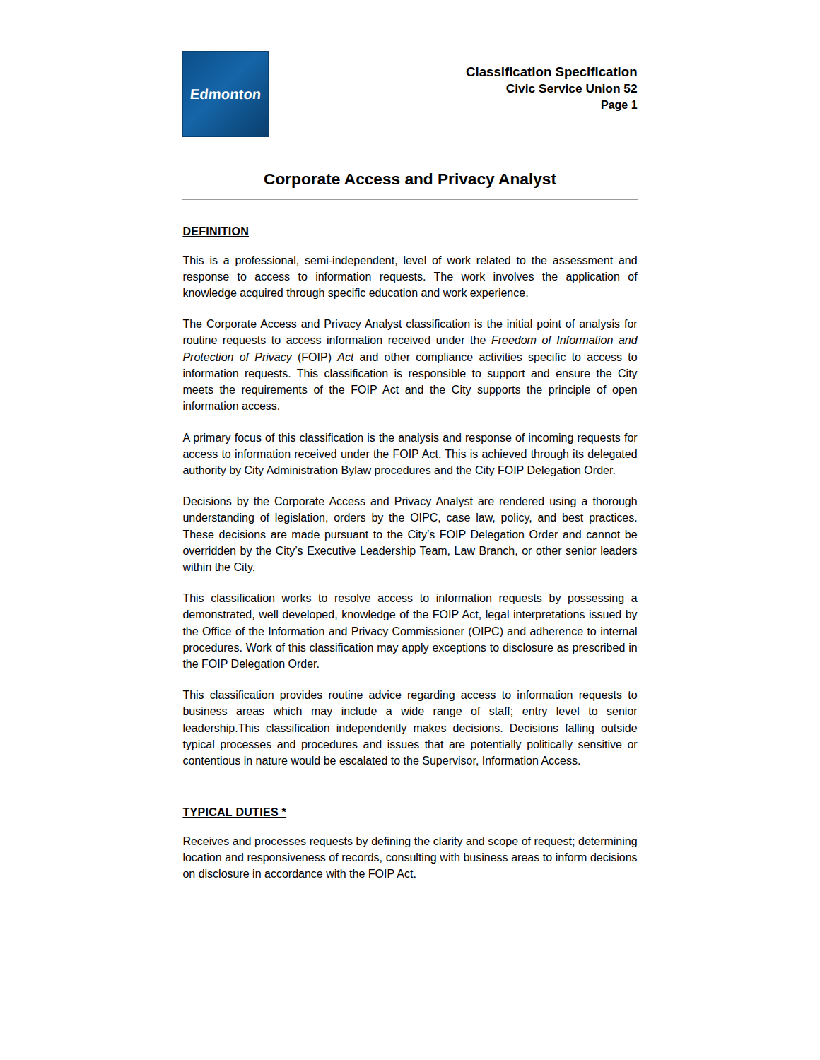Edmonton
Classification Specification
Civic Service Union 52
Page 1
Corporate Access and Privacy Analyst
DEFINITION
This is a professional, semi-independent, level of work related to the assessment and response to access to information requests. The work involves the application of knowledge acquired through specific education and work experience.
The Corporate Access and Privacy Analyst classification is the initial point of analysis for routine requests to access information received under the Freedom of Information and Protection of Privacy (FOIP) Act and other compliance activities specific to access to information requests. This classification is responsible to support and ensure the City meets the requirements of the FOIP Act and the City supports the principle of open information access.
A primary focus of this classification is the analysis and response of incoming requests for access to information received under the FOIP Act. This is achieved through its delegated authority by City Administration Bylaw procedures and the City FOIP Delegation Order.
Decisions by the Corporate Access and Privacy Analyst are rendered using a thorough understanding of legislation, orders by the OIPC, case law, policy, and best practices. These decisions are made pursuant to the City’s FOIP Delegation Order and cannot be overridden by the City’s Executive Leadership Team, Law Branch, or other senior leaders within the City.
This classification works to resolve access to information requests by possessing a demonstrated, well developed, knowledge of the FOIP Act, legal interpretations issued by the Office of the Information and Privacy Commissioner (OIPC) and adherence to internal procedures. Work of this classification may apply exceptions to disclosure as prescribed in the FOIP Delegation Order.
This classification provides routine advice regarding access to information requests to business areas which may include a wide range of staff; entry level to senior leadership.This classification independently makes decisions. Decisions falling outside typical processes and procedures and issues that are potentially politically sensitive or contentious in nature would be escalated to the Supervisor, Information Access.
TYPICAL DUTIES *
Receives and processes requests by defining the clarity and scope of request; determining location and responsiveness of records, consulting with business areas to inform decisions on disclosure in accordance with the FOIP Act.